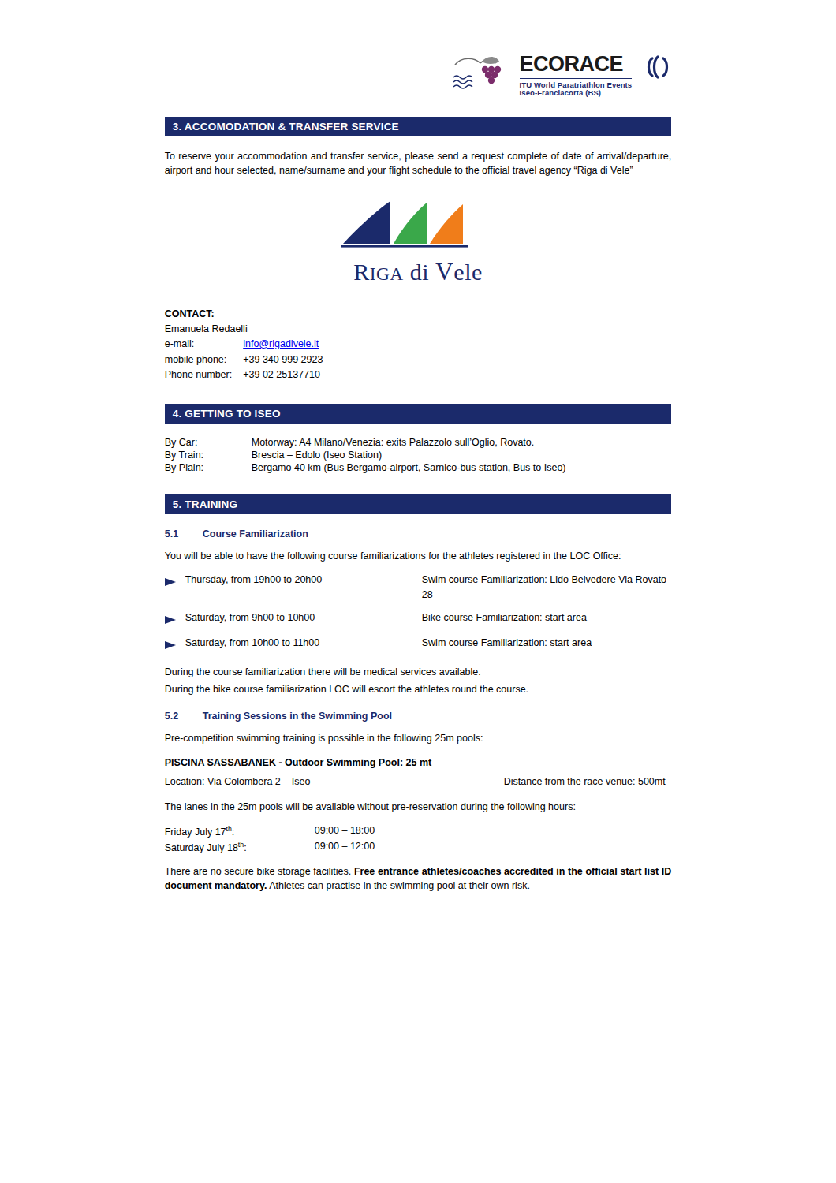ECO RACE
ITU World Paratriathlon Events
Iseo-Franciacorta (BS)
3. ACCOMODATION & TRANSFER SERVICE
To reserve your accommodation and transfer service, please send a request complete of date of arrival/departure, airport and hour selected, name/surname and your flight schedule to the official travel agency “Riga di Vele”
RIGA di Vele
CONTACT:
Emanuela Redaelli
| e-mail: | info@rigadivele.it |
| mobile phone: | +39 340 999 2923 |
| Phone number: | +39 02 25137710 |
4. GETTING TO ISEO
| By Car: | Motorway: A4 Milano/Venezia: exits Palazzolo sull’Oglio, Rovato. |
| By Train: | Brescia – Edolo (Iseo Station) |
| By Plain: | Bergamo 40 km (Bus Bergamo-airport, Sarnico-bus station, Bus to Iseo) |
5. TRAINING
5.1 Course Familiarization
You will be able to have the following course familiarizations for the athletes registered in the LOC Office:
Thursday, from 19h00 to 20h00 Swim course Familiarization: Lido Belvedere Via Rovato 28
Saturday, from 9h00 to 10h00 Bike course Familiarization: start area
Saturday, from 10h00 to 11h00 Swim course Familiarization: start area
During the course familiarization there will be medical services available.
During the bike course familiarization LOC will escort the athletes round the course.
5.2 Training Sessions in the Swimming Pool
Pre-competition swimming training is possible in the following 25m pools:
PISCINA SASSABANEK - Outdoor Swimming Pool: 25 mt
Location: Via Colombera 2 – Iseo
Distance from the race venue: 500mt
The lanes in the 25m pools will be available without pre-reservation during the following hours:
| Friday July 17 th : | 09:00 – 18:00 |
| Saturday July 18 th : | 09:00 – 12:00 |
There are no secure bike storage facilities. Free entrance athletes/coaches accredited in the official start list ID document mandatory. Athletes can practise in the swimming pool at their own risk.